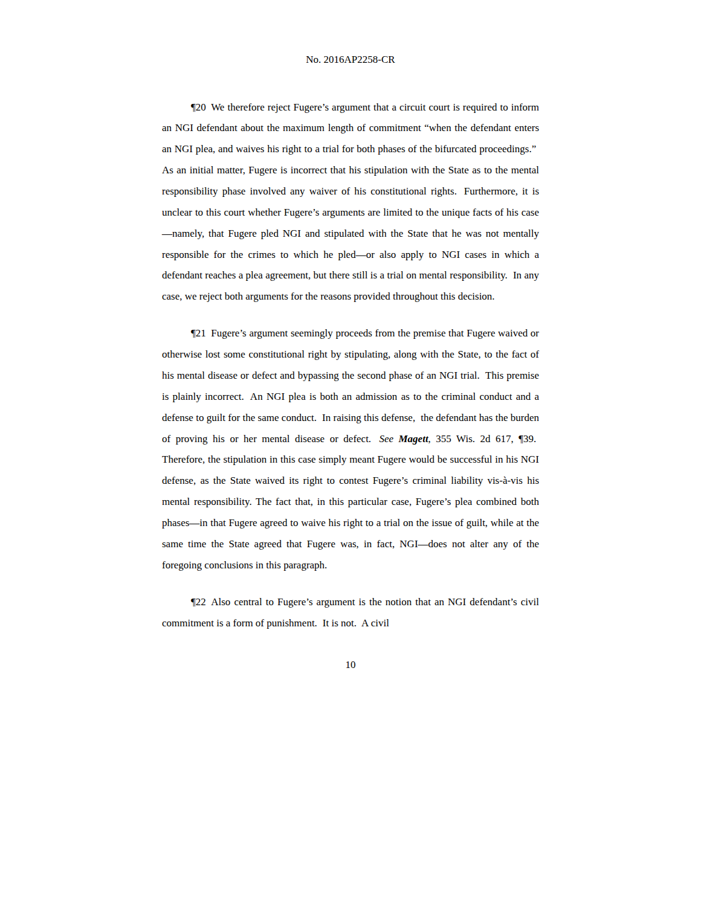No. 2016AP2258-CR
¶20 We therefore reject Fugere’s argument that a circuit court is required to inform an NGI defendant about the maximum length of commitment “when the defendant enters an NGI plea, and waives his right to a trial for both phases of the bifurcated proceedings.” As an initial matter, Fugere is incorrect that his stipulation with the State as to the mental responsibility phase involved any waiver of his constitutional rights. Furthermore, it is unclear to this court whether Fugere’s arguments are limited to the unique facts of his case—namely, that Fugere pled NGI and stipulated with the State that he was not mentally responsible for the crimes to which he pled—or also apply to NGI cases in which a defendant reaches a plea agreement, but there still is a trial on mental responsibility. In any case, we reject both arguments for the reasons provided throughout this decision.
¶21 Fugere’s argument seemingly proceeds from the premise that Fugere waived or otherwise lost some constitutional right by stipulating, along with the State, to the fact of his mental disease or defect and bypassing the second phase of an NGI trial. This premise is plainly incorrect. An NGI plea is both an admission as to the criminal conduct and a defense to guilt for the same conduct. In raising this defense, the defendant has the burden of proving his or her mental disease or defect. See Magett, 355 Wis. 2d 617, ¶39. Therefore, the stipulation in this case simply meant Fugere would be successful in his NGI defense, as the State waived its right to contest Fugere’s criminal liability vis-à-vis his mental responsibility. The fact that, in this particular case, Fugere’s plea combined both phases—in that Fugere agreed to waive his right to a trial on the issue of guilt, while at the same time the State agreed that Fugere was, in fact, NGI—does not alter any of the foregoing conclusions in this paragraph.
¶22 Also central to Fugere’s argument is the notion that an NGI defendant’s civil commitment is a form of punishment. It is not. A civil
10